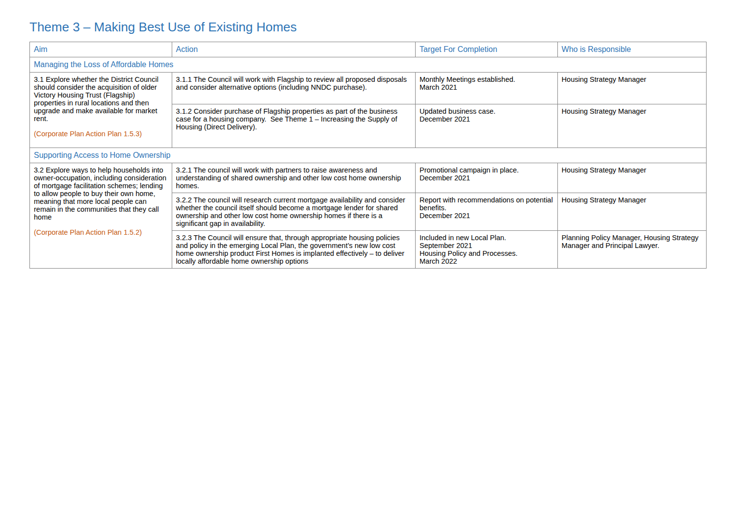Theme 3 – Making Best Use of Existing Homes
| Aim | Action | Target For Completion | Who is Responsible |
| --- | --- | --- | --- |
| Managing the Loss of Affordable Homes |
| 3.1 Explore whether the District Council should consider the acquisition of older Victory Housing Trust (Flagship) properties in rural locations and then upgrade and make available for market rent. (Corporate Plan Action Plan 1.5.3) | 3.1.1 The Council will work with Flagship to review all proposed disposals and consider alternative options (including NNDC purchase). | Monthly Meetings established. March 2021 | Housing Strategy Manager |
| 3.1.2 Consider purchase of Flagship properties as part of the business case for a housing company. See Theme 1 – Increasing the Supply of Housing (Direct Delivery). | Updated business case. December 2021 | Housing Strategy Manager |
| Supporting Access to Home Ownership |
| 3.2 Explore ways to help households into owner-occupation, including consideration of mortgage facilitation schemes; lending to allow people to buy their own home, meaning that more local people can remain in the communities that they call home (Corporate Plan Action Plan 1.5.2) | 3.2.1 The council will work with partners to raise awareness and understanding of shared ownership and other low cost home ownership homes. | Promotional campaign in place. December 2021 | Housing Strategy Manager |
| 3.2.2 The council will research current mortgage availability and consider whether the council itself should become a mortgage lender for shared ownership and other low cost home ownership homes if there is a significant gap in availability. | Report with recommendations on potential benefits. December 2021 | Housing Strategy Manager |
| 3.2.3 The Council will ensure that, through appropriate housing policies and policy in the emerging Local Plan, the government’s new low cost home ownership product First Homes is implanted effectively – to deliver locally affordable home ownership options | Included in new Local Plan. September 2021 Housing Policy and Processes. March 2022 | Planning Policy Manager, Housing Strategy Manager and Principal Lawyer. |